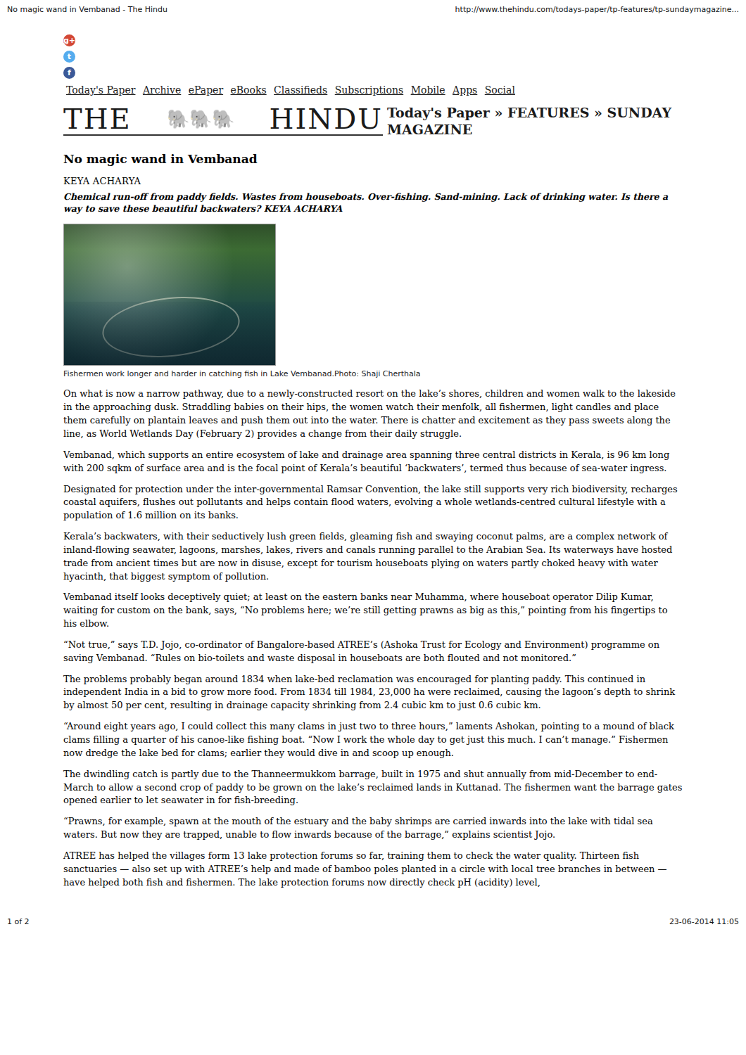No magic wand in Vembanad - The Hindu
http://www.thehindu.com/todays-paper/tp-features/tp-sundaymagazine...
g+
t
f
Today's Paper Archive ePaper eBooks Classifieds Subscriptions Mobile Apps Social
THE 🐘🐘🐘 HINDU
Today's Paper » FEATURES » SUNDAY MAGAZINE
No magic wand in Vembanad
KEYA ACHARYA
Chemical run-off from paddy fields. Wastes from houseboats. Over-fishing. Sand-mining. Lack of drinking water. Is there a way to save these beautiful backwaters? KEYA ACHARYA
Fishermen work longer and harder in catching fish in Lake Vembanad.Photo: Shaji Cherthala
On what is now a narrow pathway, due to a newly-constructed resort on the lake’s shores, children and women walk to the lakeside in the approaching dusk. Straddling babies on their hips, the women watch their menfolk, all fishermen, light candles and place them carefully on plantain leaves and push them out into the water. There is chatter and excitement as they pass sweets along the line, as World Wetlands Day (February 2) provides a change from their daily struggle.
Vembanad, which supports an entire ecosystem of lake and drainage area spanning three central districts in Kerala, is 96 km long with 200 sqkm of surface area and is the focal point of Kerala’s beautiful ‘backwaters’, termed thus because of sea-water ingress.
Designated for protection under the inter-governmental Ramsar Convention, the lake still supports very rich biodiversity, recharges coastal aquifers, flushes out pollutants and helps contain flood waters, evolving a whole wetlands-centred cultural lifestyle with a population of 1.6 million on its banks.
Kerala’s backwaters, with their seductively lush green fields, gleaming fish and swaying coconut palms, are a complex network of inland-flowing seawater, lagoons, marshes, lakes, rivers and canals running parallel to the Arabian Sea. Its waterways have hosted trade from ancient times but are now in disuse, except for tourism houseboats plying on waters partly choked heavy with water hyacinth, that biggest symptom of pollution.
Vembanad itself looks deceptively quiet; at least on the eastern banks near Muhamma, where houseboat operator Dilip Kumar, waiting for custom on the bank, says, “No problems here; we’re still getting prawns as big as this,” pointing from his fingertips to his elbow.
“Not true,” says T.D. Jojo, co-ordinator of Bangalore-based ATREE’s (Ashoka Trust for Ecology and Environment) programme on saving Vembanad. “Rules on bio-toilets and waste disposal in houseboats are both flouted and not monitored.”
The problems probably began around 1834 when lake-bed reclamation was encouraged for planting paddy. This continued in independent India in a bid to grow more food. From 1834 till 1984, 23,000 ha were reclaimed, causing the lagoon’s depth to shrink by almost 50 per cent, resulting in drainage capacity shrinking from 2.4 cubic km to just 0.6 cubic km.
“Around eight years ago, I could collect this many clams in just two to three hours,” laments Ashokan, pointing to a mound of black clams filling a quarter of his canoe-like fishing boat. “Now I work the whole day to get just this much. I can’t manage.” Fishermen now dredge the lake bed for clams; earlier they would dive in and scoop up enough.
The dwindling catch is partly due to the Thanneermukkom barrage, built in 1975 and shut annually from mid-December to end-March to allow a second crop of paddy to be grown on the lake’s reclaimed lands in Kuttanad. The fishermen want the barrage gates opened earlier to let seawater in for fish-breeding.
“Prawns, for example, spawn at the mouth of the estuary and the baby shrimps are carried inwards into the lake with tidal sea waters. But now they are trapped, unable to flow inwards because of the barrage,” explains scientist Jojo.
ATREE has helped the villages form 13 lake protection forums so far, training them to check the water quality. Thirteen fish sanctuaries — also set up with ATREE’s help and made of bamboo poles planted in a circle with local tree branches in between — have helped both fish and fishermen. The lake protection forums now directly check pH (acidity) level,
1 of 2
23-06-2014 11:05